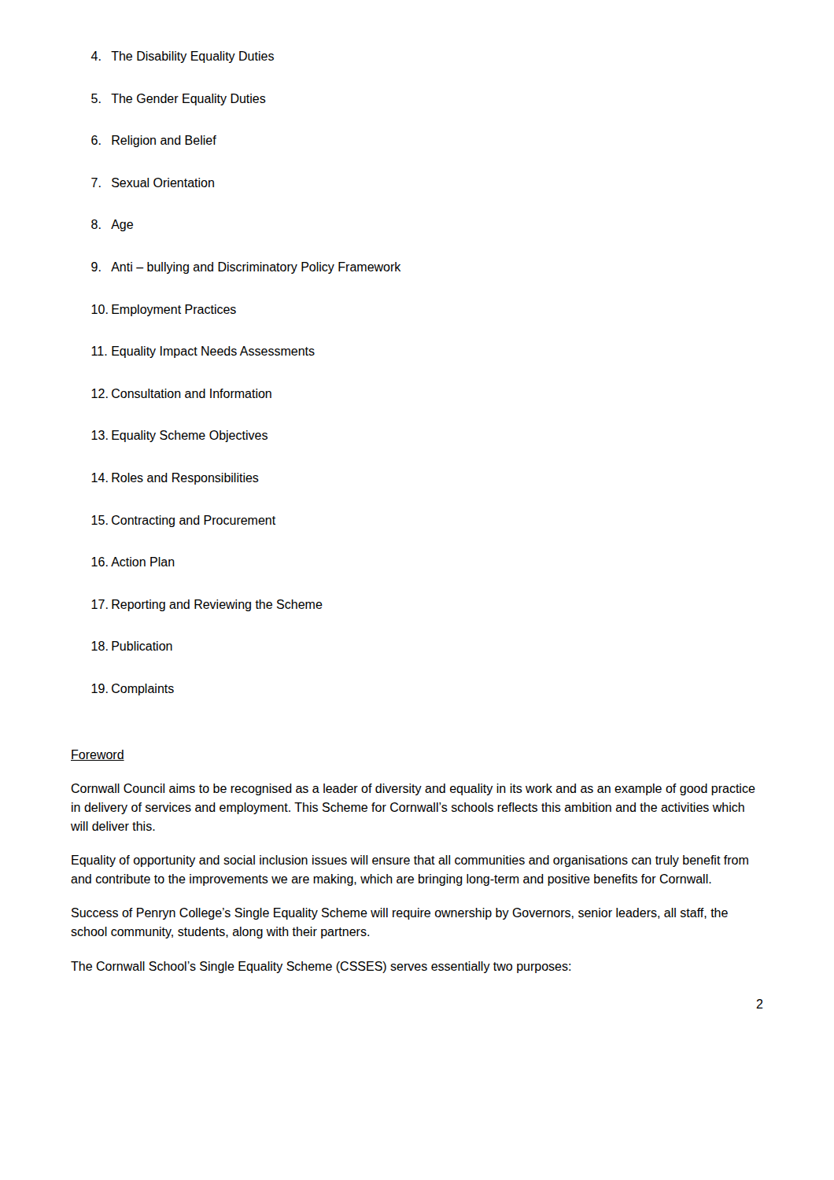4. The Disability Equality Duties
5. The Gender Equality Duties
6. Religion and Belief
7. Sexual Orientation
8. Age
9. Anti – bullying and Discriminatory Policy Framework
10. Employment Practices
11. Equality Impact Needs Assessments
12. Consultation and Information
13. Equality Scheme Objectives
14. Roles and Responsibilities
15. Contracting and Procurement
16. Action Plan
17. Reporting and Reviewing the Scheme
18. Publication
19. Complaints
Foreword
Cornwall Council aims to be recognised as a leader of diversity and equality in its work and as an example of good practice in delivery of services and employment. This Scheme for Cornwall’s schools reflects this ambition and the activities which will deliver this.
Equality of opportunity and social inclusion issues will ensure that all communities and organisations can truly benefit from and contribute to the improvements we are making, which are bringing long-term and positive benefits for Cornwall.
Success of Penryn College’s Single Equality Scheme will require ownership by Governors, senior leaders, all staff, the school community, students, along with their partners.
The Cornwall School’s Single Equality Scheme (CSSES) serves essentially two purposes:
2